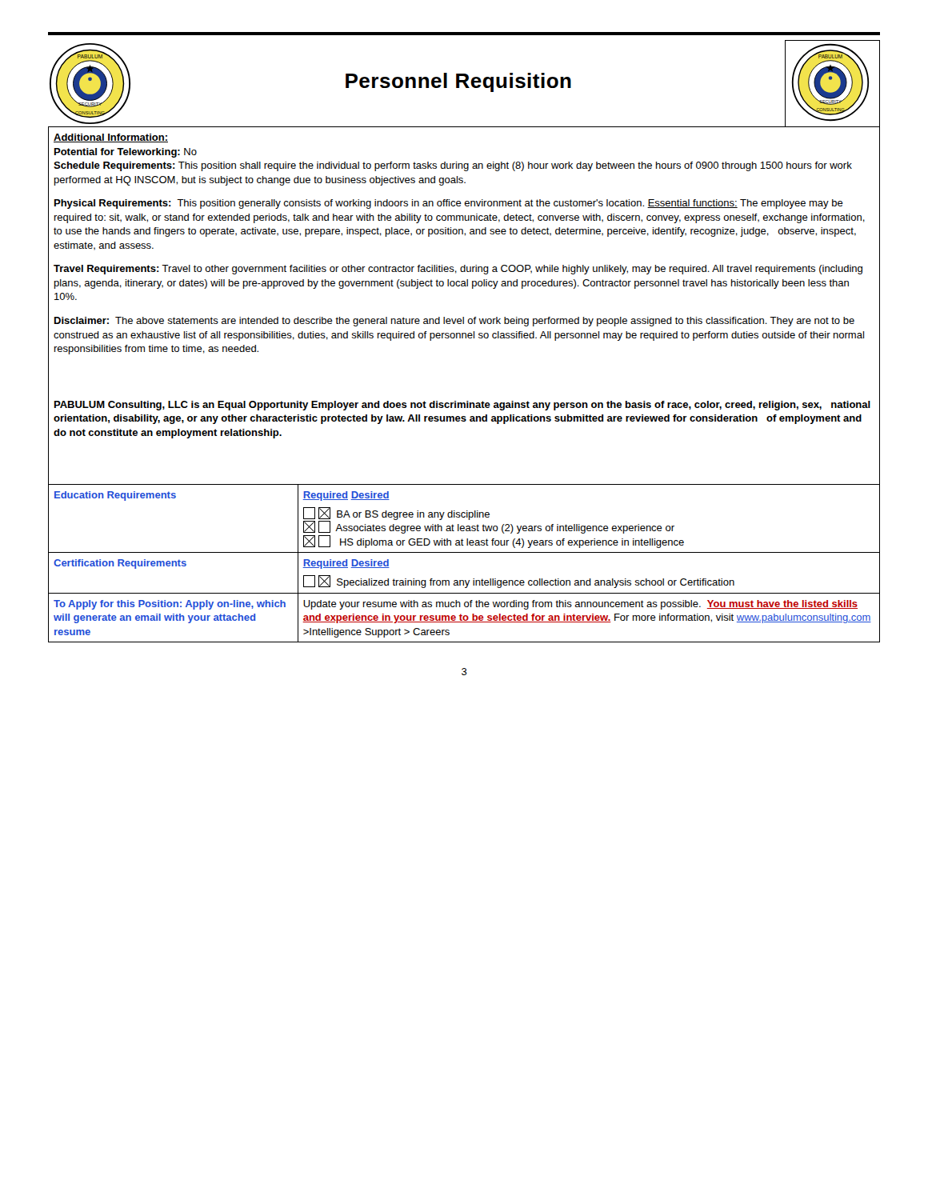PABULUM SECURITY CONSULTING
Personnel Requisition
PABULUM SECURITY CONSULTING
| Additional Information: Potential for Teleworking: No Schedule Requirements: This position shall require the individual to perform tasks during an eight (8) hour work day between the hours of 0900 through 1500 hours for work performed at HQ INSCOM, but is subject to change due to business objectives and goals. Physical Requirements: This position generally consists of working indoors in an office environment at the customer's location. Essential functions: The employee may be required to: sit, walk, or stand for extended periods, talk and hear with the ability to communicate, detect, converse with, discern, convey, express oneself, exchange information, to use the hands and fingers to operate, activate, use, prepare, inspect, place, or position, and see to detect, determine, perceive, identify, recognize, judge, observe, inspect, estimate, and assess. Travel Requirements: Travel to other government facilities or other contractor facilities, during a COOP, while highly unlikely, may be required. All travel requirements (including plans, agenda, itinerary, or dates) will be pre-approved by the government (subject to local policy and procedures). Contractor personnel travel has historically been less than 10%. Disclaimer: The above statements are intended to describe the general nature and level of work being performed by people assigned to this classification. They are not to be construed as an exhaustive list of all responsibilities, duties, and skills required of personnel so classified. All personnel may be required to perform duties outside of their normal responsibilities from time to time, as needed. PABULUM Consulting, LLC is an Equal Opportunity Employer and does not discriminate against any person on the basis of race, color, creed, religion, sex, national orientation, disability, age, or any other characteristic protected by law. All resumes and applications submitted are reviewed for consideration of employment and do not constitute an employment relationship. |
| Education Requirements | Required Desired BA or BS degree in any discipline Associates degree with at least two (2) years of intelligence experience or HS diploma or GED with at least four (4) years of experience in intelligence |
| Certification Requirements | Required Desired Specialized training from any intelligence collection and analysis school or Certification |
| To Apply for this Position: Apply on-line, which will generate an email with your attached resume | Update your resume with as much of the wording from this announcement as possible. You must have the listed skills and experience in your resume to be selected for an interview. For more information, visit www.pabulumconsulting.com >Intelligence Support > Careers |
3